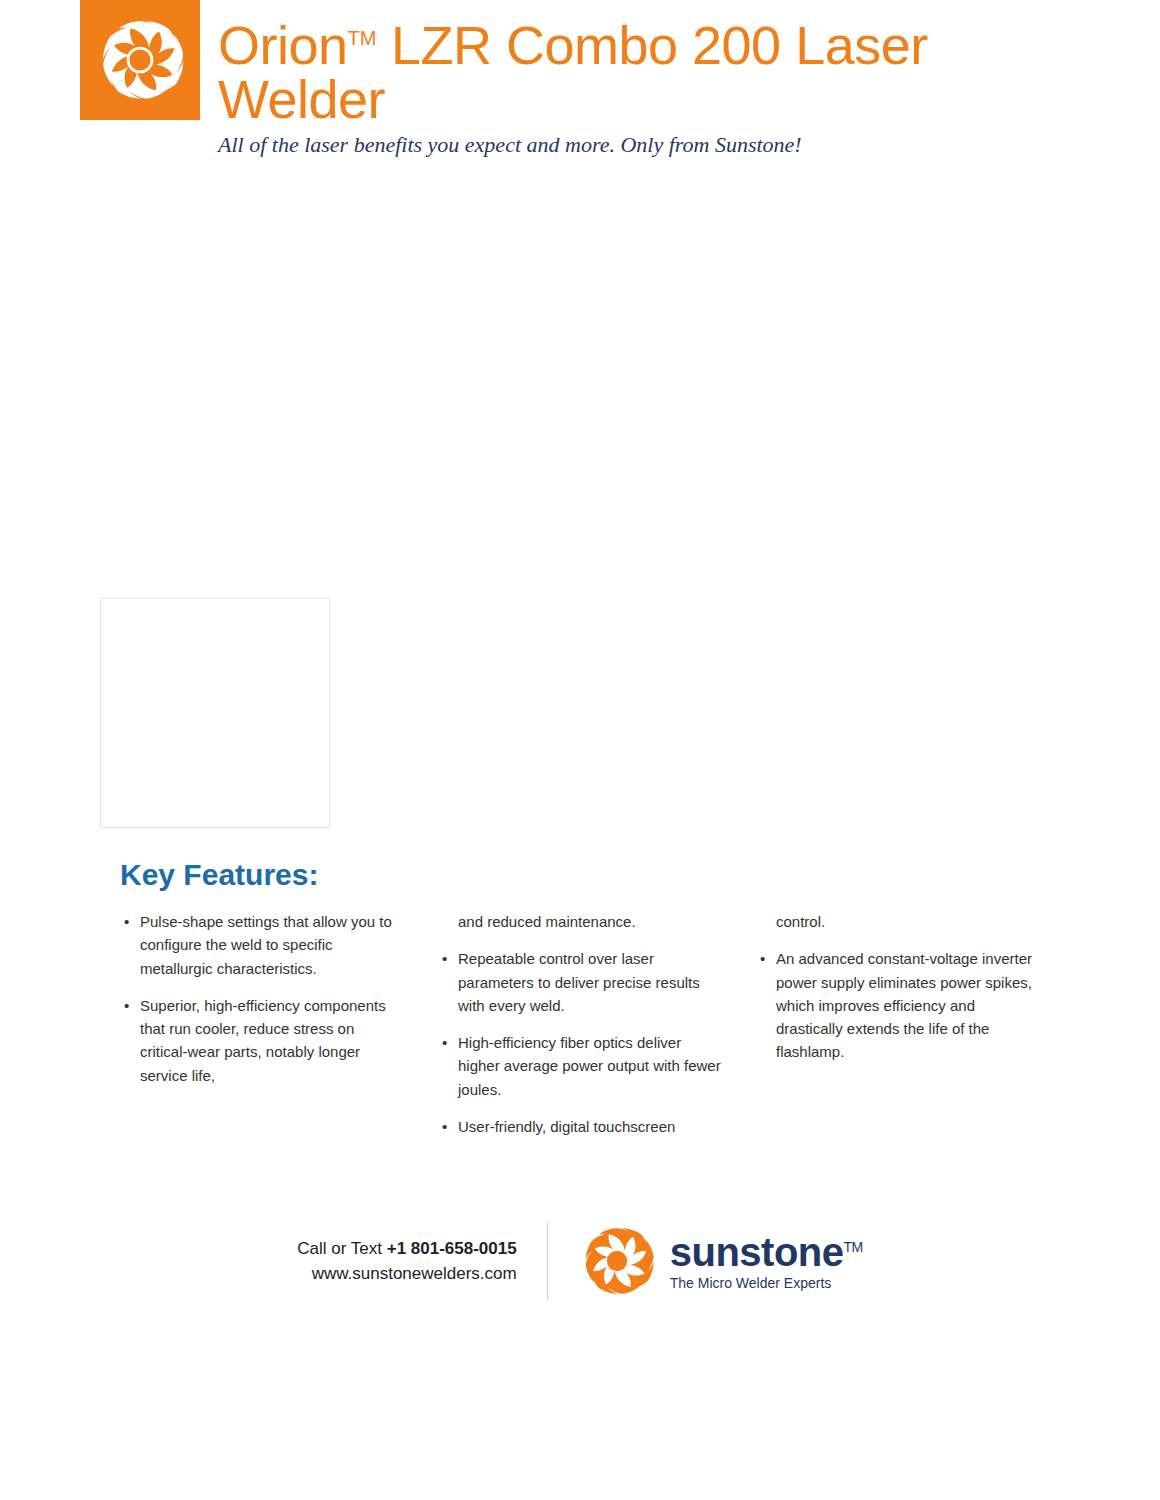OrionTM LZR Combo 200 Laser Welder
All of the laser benefits you expect and more. Only from Sunstone!
Key Features:
Pulse-shape settings that allow you to configure the weld to specific metallurgic characteristics.
Superior, high-efficiency components that run cooler, reduce stress on critical-wear parts, notably longer service life,
and reduced maintenance.
Repeatable control over laser parameters to deliver precise results with every weld.
High-efficiency fiber optics deliver higher average power output with fewer joules.
User-friendly, digital touchscreen
control.
An advanced constant-voltage inverter power supply eliminates power spikes, which improves efficiency and drastically extends the life of the flashlamp.
Call or Text +1 801-658-0015
www.sunstonewelders.com
sunstoneTM
The Micro Welder Experts